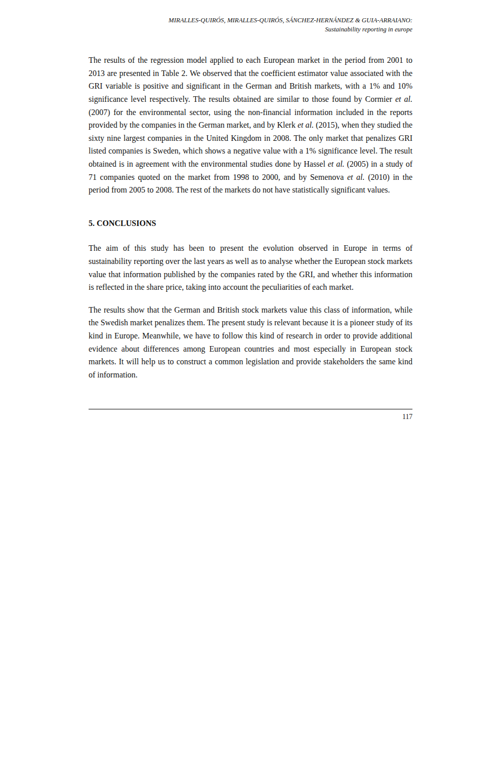Miralles-Quirós, Miralles-Quirós, Sánchez-Hernández & Guia-Arraiano:
Sustainability reporting in europe
The results of the regression model applied to each European market in the period from 2001 to 2013 are presented in Table 2. We observed that the coefficient estimator value associated with the GRI variable is positive and significant in the German and British markets, with a 1% and 10% significance level respectively. The results obtained are similar to those found by Cormier et al. (2007) for the environmental sector, using the non-financial information included in the reports provided by the companies in the German market, and by Klerk et al. (2015), when they studied the sixty nine largest companies in the United Kingdom in 2008. The only market that penalizes GRI listed companies is Sweden, which shows a negative value with a 1% significance level. The result obtained is in agreement with the environmental studies done by Hassel et al. (2005) in a study of 71 companies quoted on the market from 1998 to 2000, and by Semenova et al. (2010) in the period from 2005 to 2008. The rest of the markets do not have statistically significant values.
5. Conclusions
The aim of this study has been to present the evolution observed in Europe in terms of sustainability reporting over the last years as well as to analyse whether the European stock markets value that information published by the companies rated by the GRI, and whether this information is reflected in the share price, taking into account the peculiarities of each market.
The results show that the German and British stock markets value this class of information, while the Swedish market penalizes them. The present study is relevant because it is a pioneer study of its kind in Europe. Meanwhile, we have to follow this kind of research in order to provide additional evidence about differences among European countries and most especially in European stock markets. It will help us to construct a common legislation and provide stakeholders the same kind of information.
117